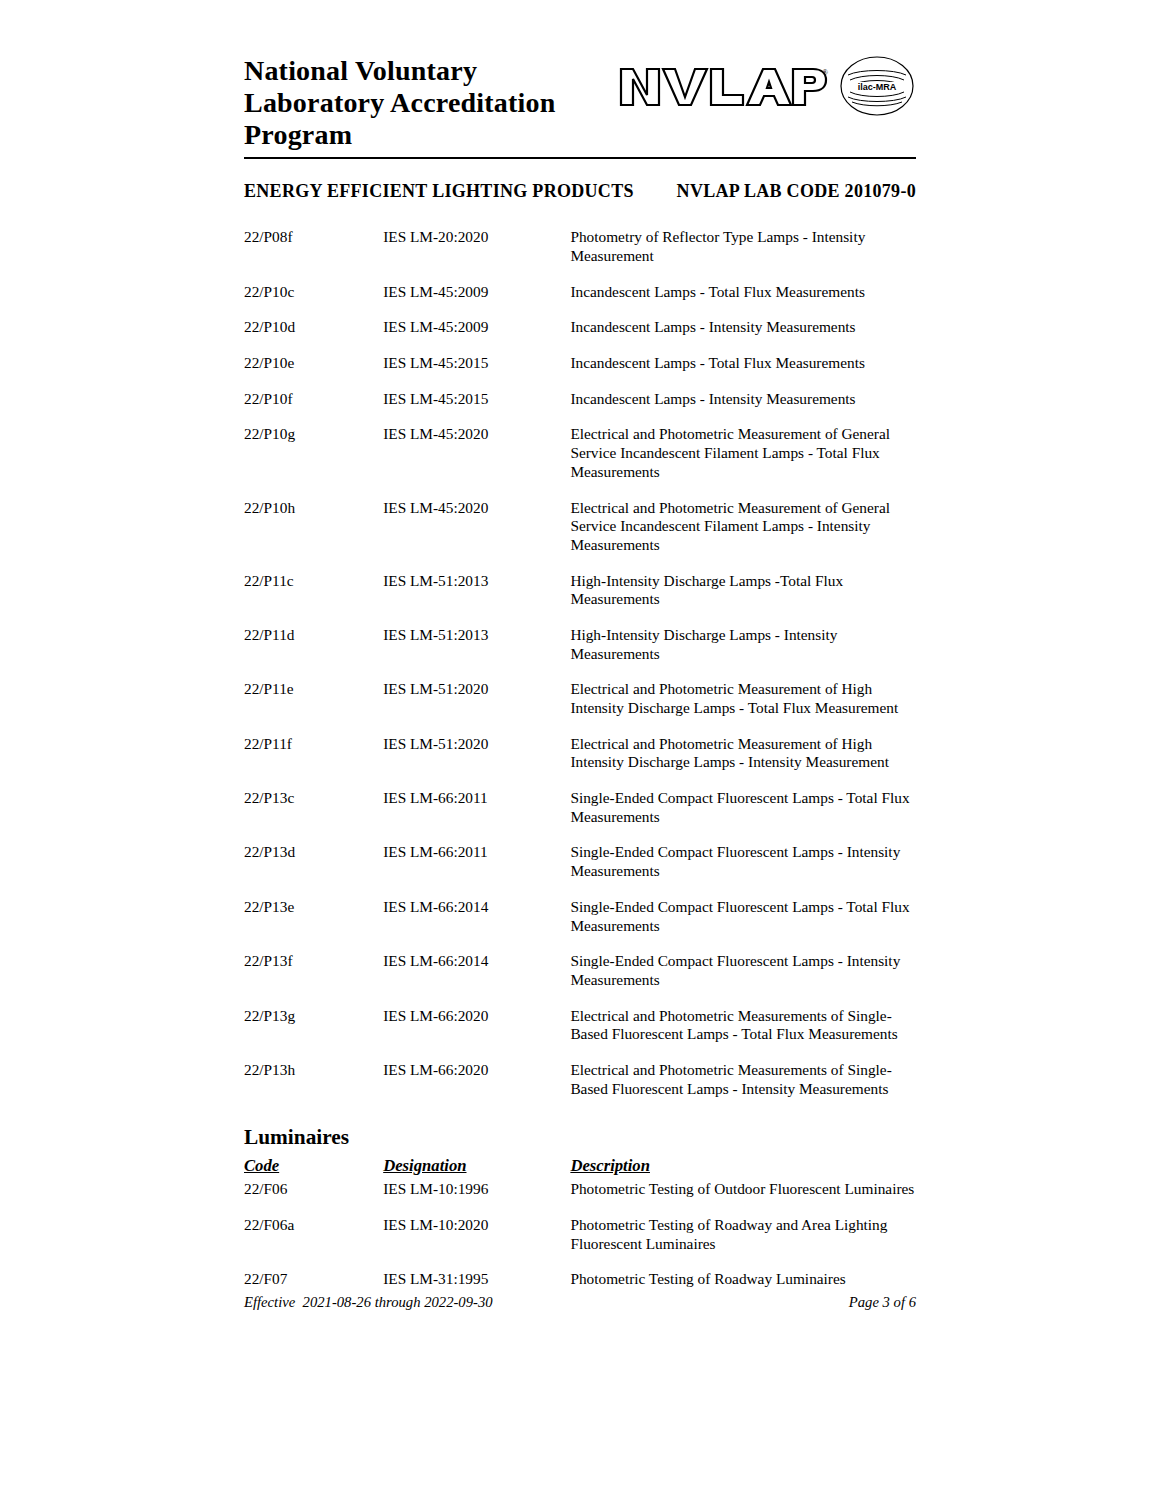National Voluntary
Laboratory Accreditation Program
®
ilac-MRA
ENERGY EFFICIENT LIGHTING PRODUCTS
NVLAP LAB CODE 201079-0
| 22/P08f | IES LM-20:2020 | Photometry of Reflector Type Lamps - Intensity Measurement |
| 22/P10c | IES LM-45:2009 | Incandescent Lamps - Total Flux Measurements |
| 22/P10d | IES LM-45:2009 | Incandescent Lamps - Intensity Measurements |
| 22/P10e | IES LM-45:2015 | Incandescent Lamps - Total Flux Measurements |
| 22/P10f | IES LM-45:2015 | Incandescent Lamps - Intensity Measurements |
| 22/P10g | IES LM-45:2020 | Electrical and Photometric Measurement of General Service Incandescent Filament Lamps - Total Flux Measurements |
| 22/P10h | IES LM-45:2020 | Electrical and Photometric Measurement of General Service Incandescent Filament Lamps - Intensity Measurements |
| 22/P11c | IES LM-51:2013 | High-Intensity Discharge Lamps -Total Flux Measurements |
| 22/P11d | IES LM-51:2013 | High-Intensity Discharge Lamps - Intensity Measurements |
| 22/P11e | IES LM-51:2020 | Electrical and Photometric Measurement of High Intensity Discharge Lamps - Total Flux Measurement |
| 22/P11f | IES LM-51:2020 | Electrical and Photometric Measurement of High Intensity Discharge Lamps - Intensity Measurement |
| 22/P13c | IES LM-66:2011 | Single-Ended Compact Fluorescent Lamps - Total Flux Measurements |
| 22/P13d | IES LM-66:2011 | Single-Ended Compact Fluorescent Lamps - Intensity Measurements |
| 22/P13e | IES LM-66:2014 | Single-Ended Compact Fluorescent Lamps - Total Flux Measurements |
| 22/P13f | IES LM-66:2014 | Single-Ended Compact Fluorescent Lamps - Intensity Measurements |
| 22/P13g | IES LM-66:2020 | Electrical and Photometric Measurements of Single-Based Fluorescent Lamps - Total Flux Measurements |
| 22/P13h | IES LM-66:2020 | Electrical and Photometric Measurements of Single-Based Fluorescent Lamps - Intensity Measurements |
Luminaires
| Code | Designation | Description |
| 22/F06 | IES LM-10:1996 | Photometric Testing of Outdoor Fluorescent Luminaires |
| 22/F06a | IES LM-10:2020 | Photometric Testing of Roadway and Area Lighting Fluorescent Luminaires |
| 22/F07 | IES LM-31:1995 | Photometric Testing of Roadway Luminaires |
Effective 2021-08-26 through 2022-09-30
Page 3 of 6